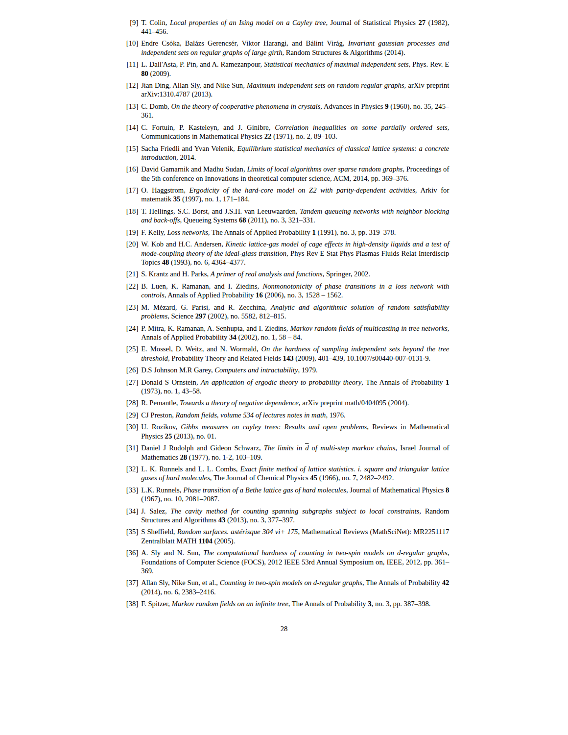[9] T. Colin, Local properties of an Ising model on a Cayley tree, Journal of Statistical Physics 27 (1982), 441–456.
[10] Endre Csóka, Balázs Gerencsér, Viktor Harangi, and Bálint Virág, Invariant gaussian processes and independent sets on regular graphs of large girth, Random Structures & Algorithms (2014).
[11] L. Dall'Asta, P. Pin, and A. Ramezanpour, Statistical mechanics of maximal independent sets, Phys. Rev. E 80 (2009).
[12] Jian Ding, Allan Sly, and Nike Sun, Maximum independent sets on random regular graphs, arXiv preprint arXiv:1310.4787 (2013).
[13] C. Domb, On the theory of cooperative phenomena in crystals, Advances in Physics 9 (1960), no. 35, 245–361.
[14] C. Fortuin, P. Kasteleyn, and J. Ginibre, Correlation inequalities on some partially ordered sets, Communications in Mathematical Physics 22 (1971), no. 2, 89–103.
[15] Sacha Friedli and Yvan Velenik, Equilibrium statistical mechanics of classical lattice systems: a concrete introduction, 2014.
[16] David Gamarnik and Madhu Sudan, Limits of local algorithms over sparse random graphs, Proceedings of the 5th conference on Innovations in theoretical computer science, ACM, 2014, pp. 369–376.
[17] O. Haggstrom, Ergodicity of the hard-core model on Z2 with parity-dependent activities, Arkiv for matematik 35 (1997), no. 1, 171–184.
[18] T. Hellings, S.C. Borst, and J.S.H. van Leeuwaarden, Tandem queueing networks with neighbor blocking and back-offs, Queueing Systems 68 (2011), no. 3, 321–331.
[19] F. Kelly, Loss networks, The Annals of Applied Probability 1 (1991), no. 3, pp. 319–378.
[20] W. Kob and H.C. Andersen, Kinetic lattice-gas model of cage effects in high-density liquids and a test of mode-coupling theory of the ideal-glass transition, Phys Rev E Stat Phys Plasmas Fluids Relat Interdiscip Topics 48 (1993), no. 6, 4364–4377.
[21] S. Krantz and H. Parks, A primer of real analysis and functions, Springer, 2002.
[22] B. Luen, K. Ramanan, and I. Ziedins, Nonmonotonicity of phase transitions in a loss network with controls, Annals of Applied Probability 16 (2006), no. 3, 1528 – 1562.
[23] M. Mézard, G. Parisi, and R. Zecchina, Analytic and algorithmic solution of random satisfiability problems, Science 297 (2002), no. 5582, 812–815.
[24] P. Mitra, K. Ramanan, A. Senhupta, and I. Ziedins, Markov random fields of multicasting in tree networks, Annals of Applied Probability 34 (2002), no. 1, 58 – 84.
[25] E. Mossel, D. Weitz, and N. Wormald, On the hardness of sampling independent sets beyond the tree threshold, Probability Theory and Related Fields 143 (2009), 401–439, 10.1007/s00440-007-0131-9.
[26] D.S Johnson M.R Garey, Computers and intractability, 1979.
[27] Donald S Ornstein, An application of ergodic theory to probability theory, The Annals of Probability 1 (1973), no. 1, 43–58.
[28] R. Pemantle, Towards a theory of negative dependence, arXiv preprint math/0404095 (2004).
[29] CJ Preston, Random fields, volume 534 of lectures notes in math, 1976.
[30] U. Rozikov, Gibbs measures on cayley trees: Results and open problems, Reviews in Mathematical Physics 25 (2013), no. 01.
[31] Daniel J Rudolph and Gideon Schwarz, The limits in d of multi-step markov chains, Israel Journal of Mathematics 28 (1977), no. 1-2, 103–109.
[32] L. K. Runnels and L. L. Combs, Exact finite method of lattice statistics. i. square and triangular lattice gases of hard molecules, The Journal of Chemical Physics 45 (1966), no. 7, 2482–2492.
[33] L.K. Runnels, Phase transition of a Bethe lattice gas of hard molecules, Journal of Mathematical Physics 8 (1967), no. 10, 2081–2087.
[34] J. Salez, The cavity method for counting spanning subgraphs subject to local constraints, Random Structures and Algorithms 43 (2013), no. 3, 377–397.
[35] S Sheffield, Random surfaces. astérisque 304 vi+ 175, Mathematical Reviews (MathSciNet): MR2251117 Zentralblatt MATH 1104 (2005).
[36] A. Sly and N. Sun, The computational hardness of counting in two-spin models on d-regular graphs, Foundations of Computer Science (FOCS), 2012 IEEE 53rd Annual Symposium on, IEEE, 2012, pp. 361–369.
[37] Allan Sly, Nike Sun, et al., Counting in two-spin models on d-regular graphs, The Annals of Probability 42 (2014), no. 6, 2383–2416.
[38] F. Spitzer, Markov random fields on an infinite tree, The Annals of Probability 3, no. 3, pp. 387–398.
28